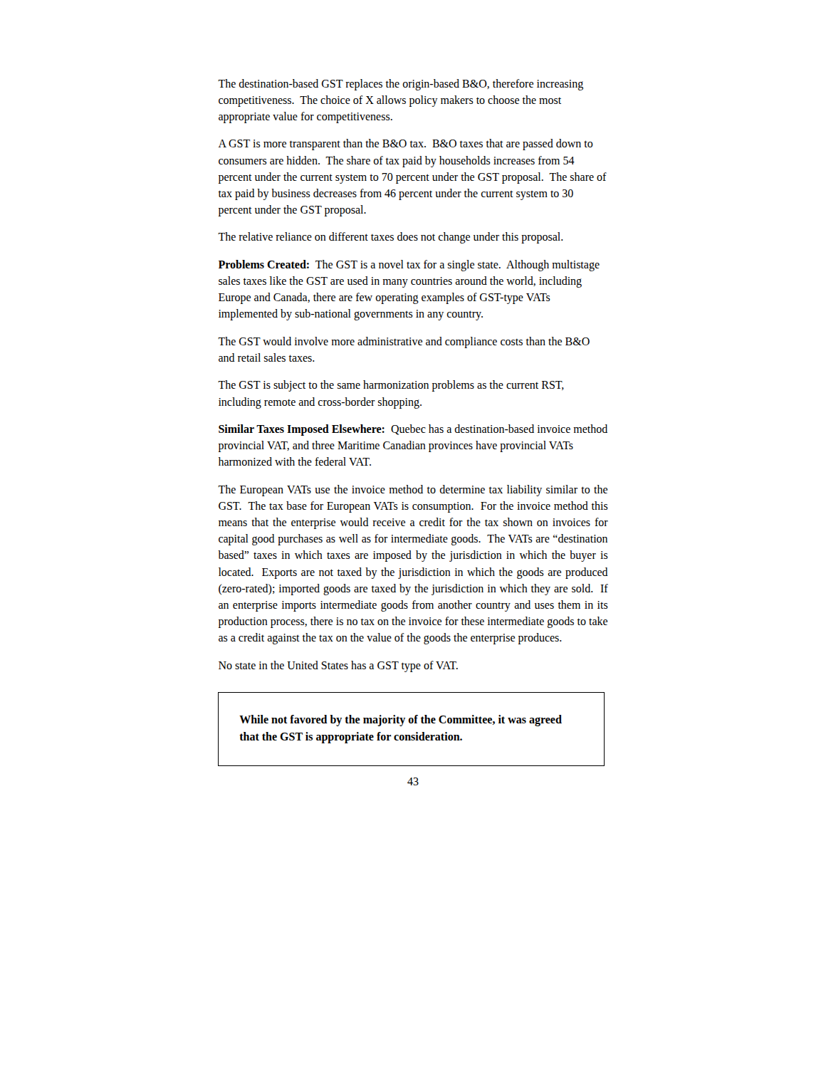The destination-based GST replaces the origin-based B&O, therefore increasing competitiveness. The choice of X allows policy makers to choose the most appropriate value for competitiveness.
A GST is more transparent than the B&O tax. B&O taxes that are passed down to consumers are hidden. The share of tax paid by households increases from 54 percent under the current system to 70 percent under the GST proposal. The share of tax paid by business decreases from 46 percent under the current system to 30 percent under the GST proposal.
The relative reliance on different taxes does not change under this proposal.
Problems Created: The GST is a novel tax for a single state. Although multistage sales taxes like the GST are used in many countries around the world, including Europe and Canada, there are few operating examples of GST-type VATs implemented by sub-national governments in any country.
The GST would involve more administrative and compliance costs than the B&O and retail sales taxes.
The GST is subject to the same harmonization problems as the current RST, including remote and cross-border shopping.
Similar Taxes Imposed Elsewhere: Quebec has a destination-based invoice method provincial VAT, and three Maritime Canadian provinces have provincial VATs harmonized with the federal VAT.
The European VATs use the invoice method to determine tax liability similar to the GST. The tax base for European VATs is consumption. For the invoice method this means that the enterprise would receive a credit for the tax shown on invoices for capital good purchases as well as for intermediate goods. The VATs are “destination based” taxes in which taxes are imposed by the jurisdiction in which the buyer is located. Exports are not taxed by the jurisdiction in which the goods are produced (zero-rated); imported goods are taxed by the jurisdiction in which they are sold. If an enterprise imports intermediate goods from another country and uses them in its production process, there is no tax on the invoice for these intermediate goods to take as a credit against the tax on the value of the goods the enterprise produces.
No state in the United States has a GST type of VAT.
While not favored by the majority of the Committee, it was agreed that the GST is appropriate for consideration.
43